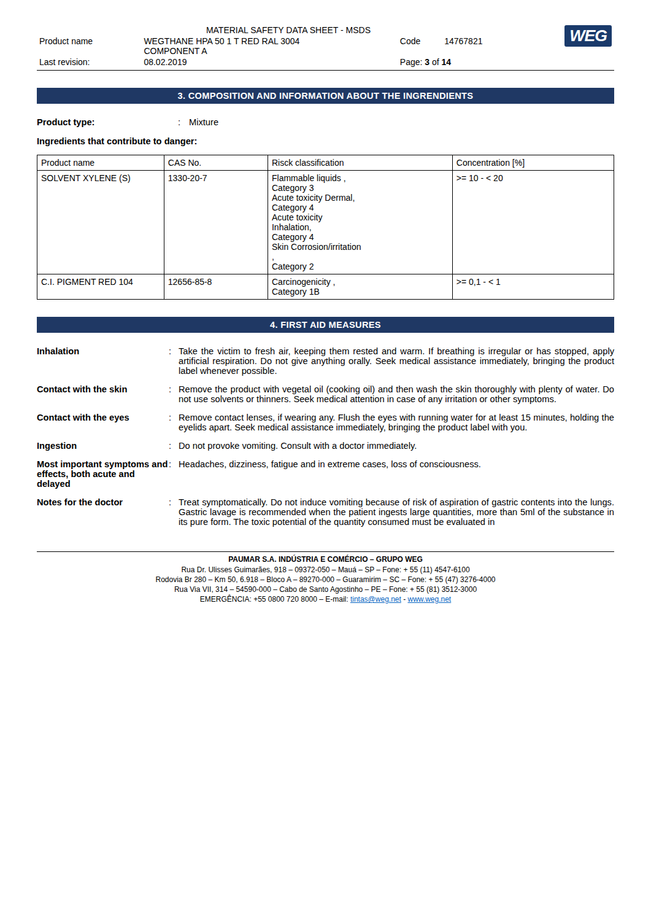| MATERIAL SAFETY DATA SHEET - MSDS | WEG |
| Product name | WEGTHANE HPA 50 1 T RED RAL 3004 COMPONENT A | Code 14767821 |
| Last revision: | 08.02.2019 | Page: 3 of 14 |
3. COMPOSITION AND INFORMATION ABOUT THE INGRENDIENTS
Product type:
:
Mixture
Ingredients that contribute to danger:
| Product name | CAS No. | Risck classification | Concentration [%] |
| --- | --- | --- | --- |
| SOLVENT XYLENE (S) | 1330-20-7 | Flammable liquids , Category 3 Acute toxicity Dermal, Category 4 Acute toxicity Inhalation, Category 4 Skin Corrosion/irritation , Category 2 | >= 10 - < 20 |
| C.I. PIGMENT RED 104 | 12656-85-8 | Carcinogenicity , Category 1B | >= 0,1 - < 1 |
4. FIRST AID MEASURES
Inhalation
:
Take the victim to fresh air, keeping them rested and warm. If breathing is irregular or has stopped, apply artificial respiration. Do not give anything orally. Seek medical assistance immediately, bringing the product label whenever possible.
Contact with the skin
:
Remove the product with vegetal oil (cooking oil) and then wash the skin thoroughly with plenty of water. Do not use solvents or thinners. Seek medical attention in case of any irritation or other symptoms.
Contact with the eyes
:
Remove contact lenses, if wearing any. Flush the eyes with running water for at least 15 minutes, holding the eyelids apart. Seek medical assistance immediately, bringing the product label with you.
Ingestion
:
Do not provoke vomiting. Consult with a doctor immediately.
Most important symptoms and effects, both acute and delayed
:
Headaches, dizziness, fatigue and in extreme cases, loss of consciousness.
Notes for the doctor
:
Treat symptomatically. Do not induce vomiting because of risk of aspiration of gastric contents into the lungs. Gastric lavage is recommended when the patient ingests large quantities, more than 5ml of the substance in its pure form. The toxic potential of the quantity consumed must be evaluated in
PAUMAR S.A. INDÚSTRIA E COMÉRCIO – GRUPO WEG
Rua Dr. Ulisses Guimarães, 918 – 09372-050 – Mauá – SP – Fone: + 55 (11) 4547-6100
Rodovia Br 280 – Km 50, 6.918 – Bloco A – 89270-000 – Guaramirim – SC – Fone: + 55 (47) 3276-4000
Rua Via VII, 314 – 54590-000 – Cabo de Santo Agostinho – PE – Fone: + 55 (81) 3512-3000
EMERGÊNCIA: +55 0800 720 8000 – E-mail: tintas@weg.net - www.weg.net